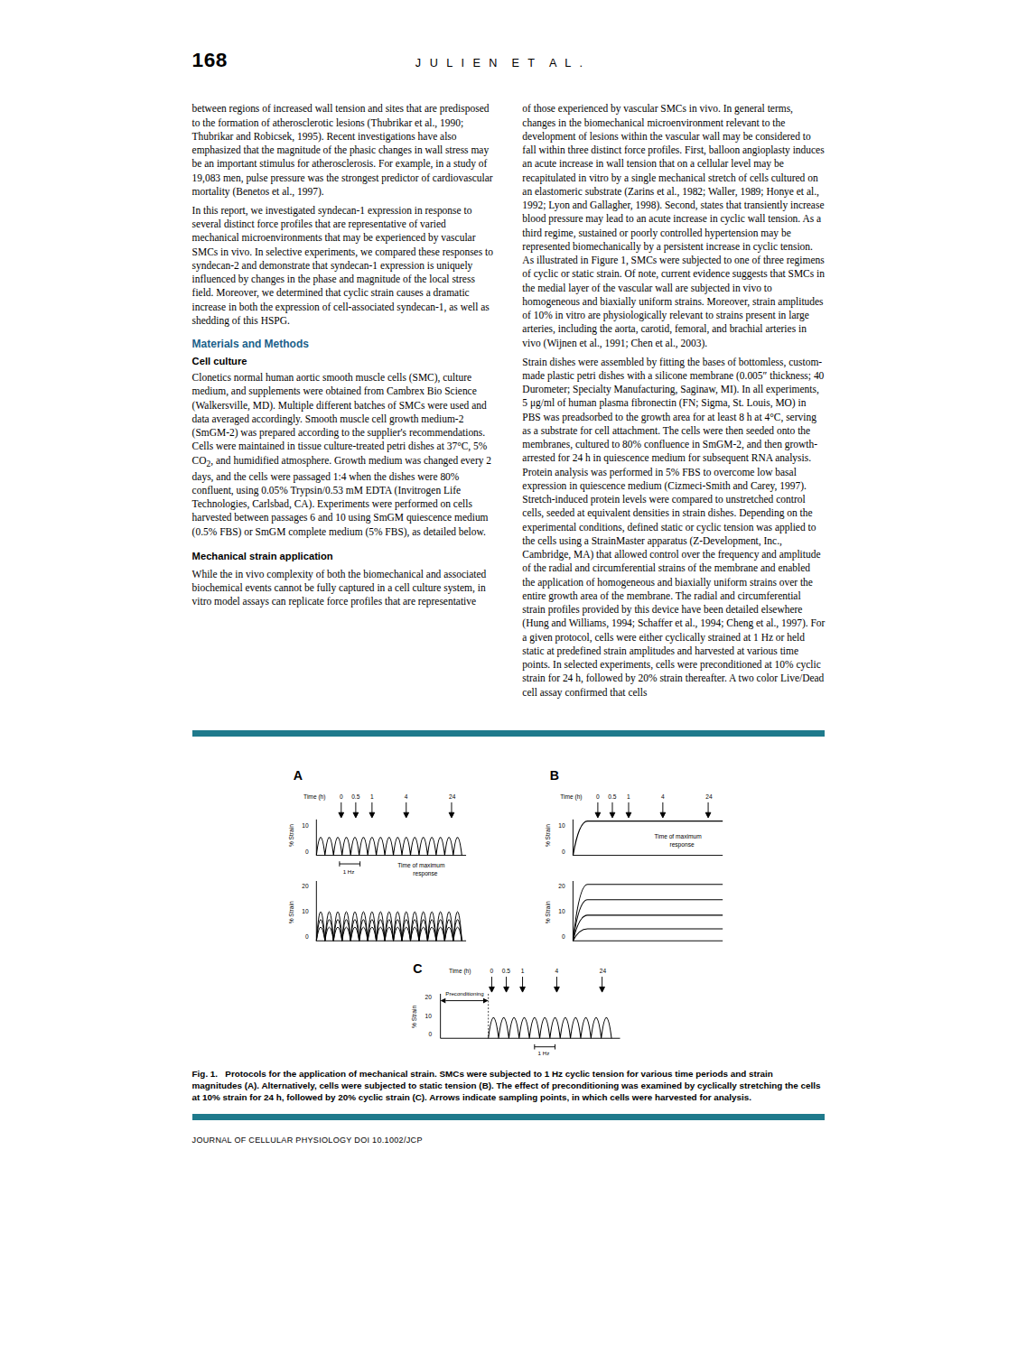168
J U L I E N E T A L .
between regions of increased wall tension and sites that are predisposed to the formation of atherosclerotic lesions (Thubrikar et al., 1990; Thubrikar and Robicsek, 1995). Recent investigations have also emphasized that the magnitude of the phasic changes in wall stress may be an important stimulus for atherosclerosis. For example, in a study of 19,083 men, pulse pressure was the strongest predictor of cardiovascular mortality (Benetos et al., 1997).
In this report, we investigated syndecan-1 expression in response to several distinct force profiles that are representative of varied mechanical microenvironments that may be experienced by vascular SMCs in vivo. In selective experiments, we compared these responses to syndecan-2 and demonstrate that syndecan-1 expression is uniquely influenced by changes in the phase and magnitude of the local stress field. Moreover, we determined that cyclic strain causes a dramatic increase in both the expression of cell-associated syndecan-1, as well as shedding of this HSPG.
Materials and Methods
Cell culture
Clonetics normal human aortic smooth muscle cells (SMC), culture medium, and supplements were obtained from Cambrex Bio Science (Walkersville, MD). Multiple different batches of SMCs were used and data averaged accordingly. Smooth muscle cell growth medium-2 (SmGM-2) was prepared according to the supplier's recommendations. Cells were maintained in tissue culture-treated petri dishes at 37°C, 5% CO2, and humidified atmosphere. Growth medium was changed every 2 days, and the cells were passaged 1:4 when the dishes were 80% confluent, using 0.05% Trypsin/0.53 mM EDTA (Invitrogen Life Technologies, Carlsbad, CA). Experiments were performed on cells harvested between passages 6 and 10 using SmGM quiescence medium (0.5% FBS) or SmGM complete medium (5% FBS), as detailed below.
Mechanical strain application
While the in vivo complexity of both the biomechanical and associated biochemical events cannot be fully captured in a cell culture system, in vitro model assays can replicate force profiles that are representative
of those experienced by vascular SMCs in vivo. In general terms, changes in the biomechanical microenvironment relevant to the development of lesions within the vascular wall may be considered to fall within three distinct force profiles. First, balloon angioplasty induces an acute increase in wall tension that on a cellular level may be recapitulated in vitro by a single mechanical stretch of cells cultured on an elastomeric substrate (Zarins et al., 1982; Waller, 1989; Honye et al., 1992; Lyon and Gallagher, 1998). Second, states that transiently increase blood pressure may lead to an acute increase in cyclic wall tension. As a third regime, sustained or poorly controlled hypertension may be represented biomechanically by a persistent increase in cyclic tension. As illustrated in Figure 1, SMCs were subjected to one of three regimens of cyclic or static strain. Of note, current evidence suggests that SMCs in the medial layer of the vascular wall are subjected in vivo to homogeneous and biaxially uniform strains. Moreover, strain amplitudes of 10% in vitro are physiologically relevant to strains present in large arteries, including the aorta, carotid, femoral, and brachial arteries in vivo (Wijnen et al., 1991; Chen et al., 2003).
Strain dishes were assembled by fitting the bases of bottomless, custom-made plastic petri dishes with a silicone membrane (0.005″ thickness; 40 Durometer; Specialty Manufacturing, Saginaw, MI). In all experiments, 5 μg/ml of human plasma fibronectin (FN; Sigma, St. Louis, MO) in PBS was preadsorbed to the growth area for at least 8 h at 4°C, serving as a substrate for cell attachment. The cells were then seeded onto the membranes, cultured to 80% confluence in SmGM-2, and then growth-arrested for 24 h in quiescence medium for subsequent RNA analysis. Protein analysis was performed in 5% FBS to overcome low basal expression in quiescence medium (Cizmeci-Smith and Carey, 1997). Stretch-induced protein levels were compared to unstretched control cells, seeded at equivalent densities in strain dishes. Depending on the experimental conditions, defined static or cyclic tension was applied to the cells using a StrainMaster apparatus (Z-Development, Inc., Cambridge, MA) that allowed control over the frequency and amplitude of the radial and circumferential strains of the membrane and enabled the application of homogeneous and biaxially uniform strains over the entire growth area of the membrane. The radial and circumferential strain profiles provided by this device have been detailed elsewhere (Hung and Williams, 1994; Schaffer et al., 1994; Cheng et al., 1997). For a given protocol, cells were either cyclically strained at 1 Hz or held static at predefined strain amplitudes and harvested at various time points. In selected experiments, cells were preconditioned at 10% cyclic strain for 24 h, followed by 20% strain thereafter. A two color Live/Dead cell assay confirmed that cells
A Time (h) 0 0.5 1 4 24 10 0 % Strain 1 Hz Time of maximum response 20 10 0 % Strain B Time (h) 0 0.5 1 4 24 10 0 % Strain Time of maximum response 20 10 0 % Strain C Time (h) 0 0.5 1 4 24 20 10 0 % Strain Preconditioning 1 Hz
Fig. 1. Protocols for the application of mechanical strain. SMCs were subjected to 1 Hz cyclic tension for various time periods and strain magnitudes (A). Alternatively, cells were subjected to static tension (B). The effect of preconditioning was examined by cyclically stretching the cells at 10% strain for 24 h, followed by 20% cyclic strain (C). Arrows indicate sampling points, in which cells were harvested for analysis.
JOURNAL OF CELLULAR PHYSIOLOGY DOI 10.1002/JCP